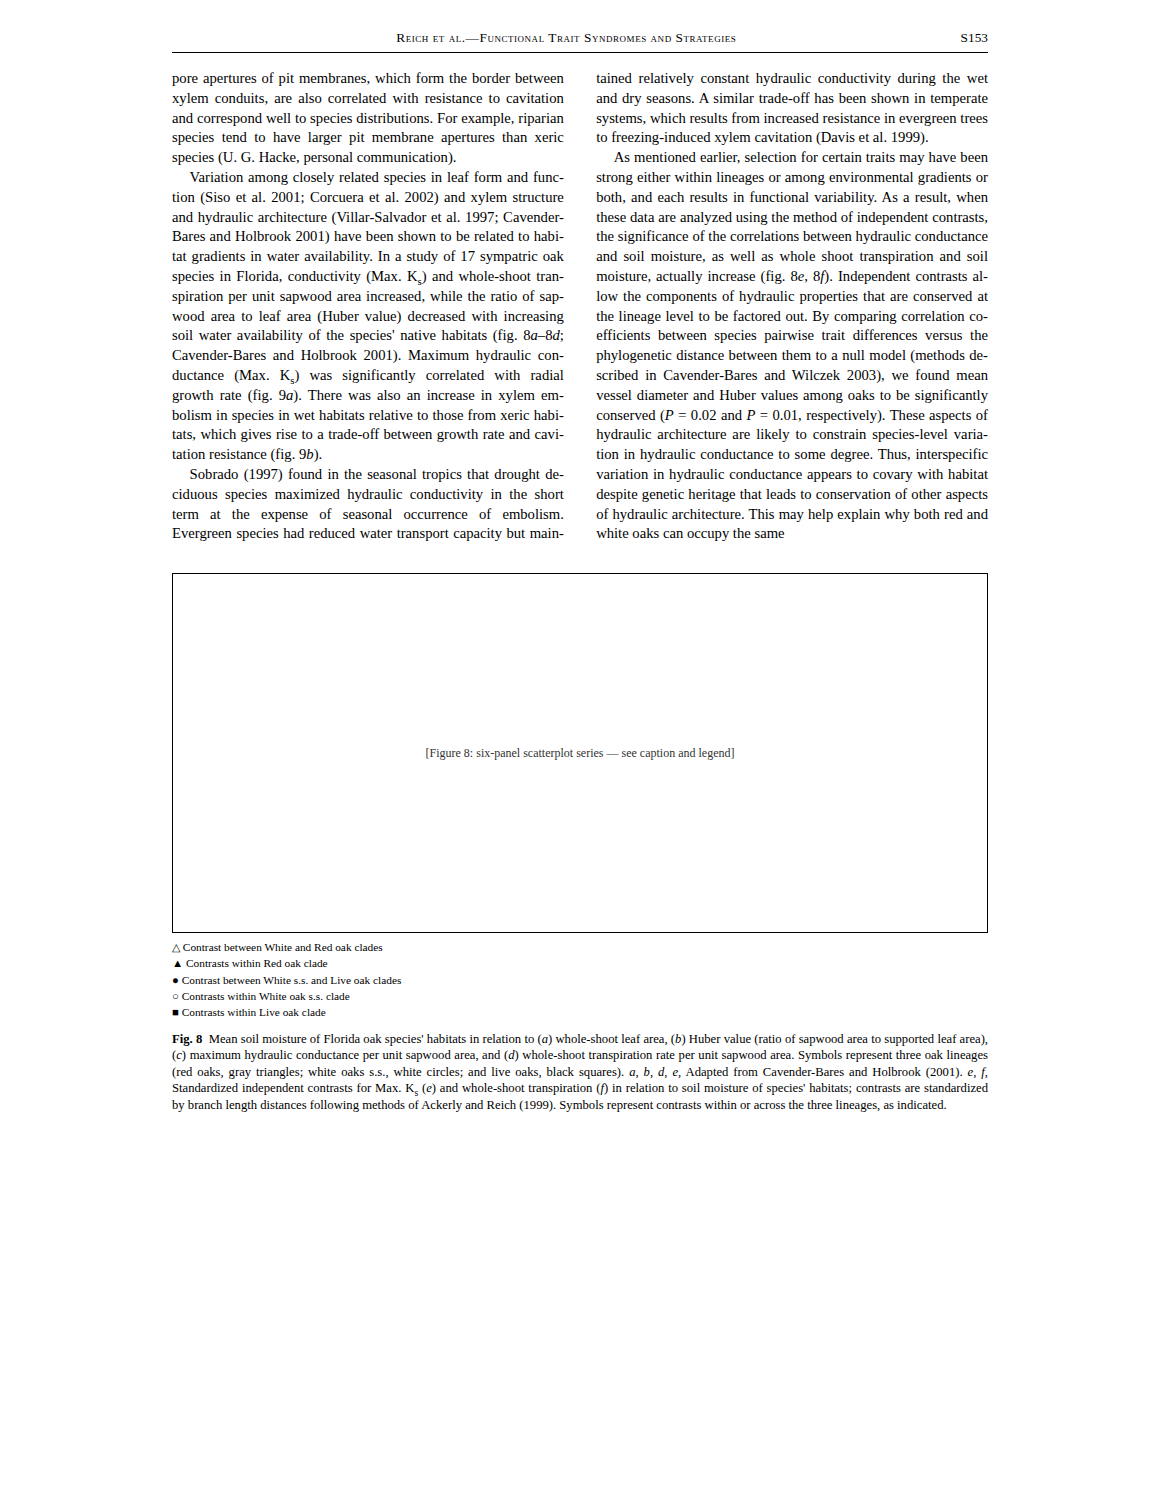Reich et al.—Functional Trait Syndromes and Strategies S153
pore apertures of pit membranes, which form the border between xylem conduits, are also correlated with resistance to cavitation and correspond well to species distributions. For example, riparian species tend to have larger pit membrane apertures than xeric species (U. G. Hacke, personal communication).
Variation among closely related species in leaf form and function (Siso et al. 2001; Corcuera et al. 2002) and xylem structure and hydraulic architecture (Villar-Salvador et al. 1997; Cavender-Bares and Holbrook 2001) have been shown to be related to habitat gradients in water availability. In a study of 17 sympatric oak species in Florida, conductivity (Max. Ks) and whole-shoot transpiration per unit sapwood area increased, while the ratio of sapwood area to leaf area (Huber value) decreased with increasing soil water availability of the species' native habitats (fig. 8a–8d; Cavender-Bares and Holbrook 2001). Maximum hydraulic conductance (Max. Ks) was significantly correlated with radial growth rate (fig. 9a). There was also an increase in xylem embolism in species in wet habitats relative to those from xeric habitats, which gives rise to a trade-off between growth rate and cavitation resistance (fig. 9b).
Sobrado (1997) found in the seasonal tropics that drought deciduous species maximized hydraulic conductivity in the short term at the expense of seasonal occurrence of embolism. Evergreen species had reduced water transport capacity but maintained relatively constant hydraulic conductivity during the wet and dry seasons. A similar trade-off has been shown in temperate systems, which results from increased resistance in evergreen trees to freezing-induced xylem cavitation (Davis et al. 1999).
As mentioned earlier, selection for certain traits may have been strong either within lineages or among environmental gradients or both, and each results in functional variability. As a result, when these data are analyzed using the method of independent contrasts, the significance of the correlations between hydraulic conductance and soil moisture, as well as whole shoot transpiration and soil moisture, actually increase (fig. 8e, 8f). Independent contrasts allow the components of hydraulic properties that are conserved at the lineage level to be factored out. By comparing correlation coefficients between species pairwise trait differences versus the phylogenetic distance between them to a null model (methods described in Cavender-Bares and Wilczek 2003), we found mean vessel diameter and Huber values among oaks to be significantly conserved (P = 0.02 and P = 0.01, respectively). These aspects of hydraulic architecture are likely to constrain species-level variation in hydraulic conductance to some degree. Thus, interspecific variation in hydraulic conductance appears to covary with habitat despite genetic heritage that leads to conservation of other aspects of hydraulic architecture. This may help explain why both red and white oaks can occupy the same
[Figure 8: six-panel scatterplot series — see caption and legend]
△ Contrast between White and Red oak clades
▲ Contrasts within Red oak clade
● Contrast between White s.s. and Live oak clades
○ Contrasts within White oak s.s. clade
■ Contrasts within Live oak clade
Fig. 8 Mean soil moisture of Florida oak species' habitats in relation to (a) whole-shoot leaf area, (b) Huber value (ratio of sapwood area to supported leaf area), (c) maximum hydraulic conductance per unit sapwood area, and (d) whole-shoot transpiration rate per unit sapwood area. Symbols represent three oak lineages (red oaks, gray triangles; white oaks s.s., white circles; and live oaks, black squares). a, b, d, e, Adapted from Cavender-Bares and Holbrook (2001). e, f, Standardized independent contrasts for Max. Ks (e) and whole-shoot transpiration (f) in relation to soil moisture of species' habitats; contrasts are standardized by branch length distances following methods of Ackerly and Reich (1999). Symbols represent contrasts within or across the three lineages, as indicated.